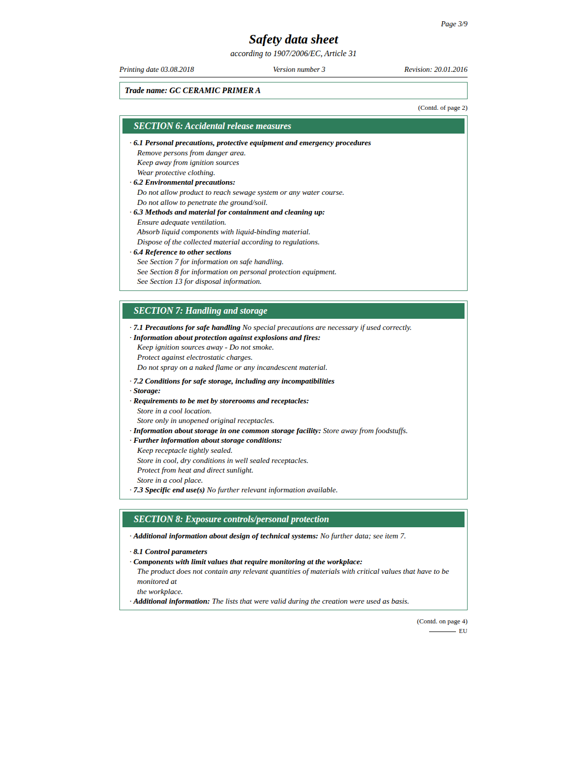Page 3/9
Safety data sheet
according to 1907/2006/EC, Article 31
Printing date 03.08.2018 Version number 3 Revision: 20.01.2016
Trade name: GC CERAMIC PRIMER A
(Contd. of page 2)
SECTION 6: Accidental release measures
· 6.1 Personal precautions, protective equipment and emergency procedures
Remove persons from danger area.
Keep away from ignition sources
Wear protective clothing.
· 6.2 Environmental precautions:
Do not allow product to reach sewage system or any water course.
Do not allow to penetrate the ground/soil.
· 6.3 Methods and material for containment and cleaning up:
Ensure adequate ventilation.
Absorb liquid components with liquid-binding material.
Dispose of the collected material according to regulations.
· 6.4 Reference to other sections
See Section 7 for information on safe handling.
See Section 8 for information on personal protection equipment.
See Section 13 for disposal information.
SECTION 7: Handling and storage
· 7.1 Precautions for safe handling No special precautions are necessary if used correctly.
· Information about protection against explosions and fires:
Keep ignition sources away - Do not smoke.
Protect against electrostatic charges.
Do not spray on a naked flame or any incandescent material.
· 7.2 Conditions for safe storage, including any incompatibilities
· Storage:
· Requirements to be met by storerooms and receptacles:
Store in a cool location.
Store only in unopened original receptacles.
· Information about storage in one common storage facility: Store away from foodstuffs.
· Further information about storage conditions:
Keep receptacle tightly sealed.
Store in cool, dry conditions in well sealed receptacles.
Protect from heat and direct sunlight.
Store in a cool place.
· 7.3 Specific end use(s) No further relevant information available.
SECTION 8: Exposure controls/personal protection
· Additional information about design of technical systems: No further data; see item 7.
· 8.1 Control parameters
· Components with limit values that require monitoring at the workplace:
The product does not contain any relevant quantities of materials with critical values that have to be monitored at
the workplace.
· Additional information: The lists that were valid during the creation were used as basis.
(Contd. on page 4)
EU